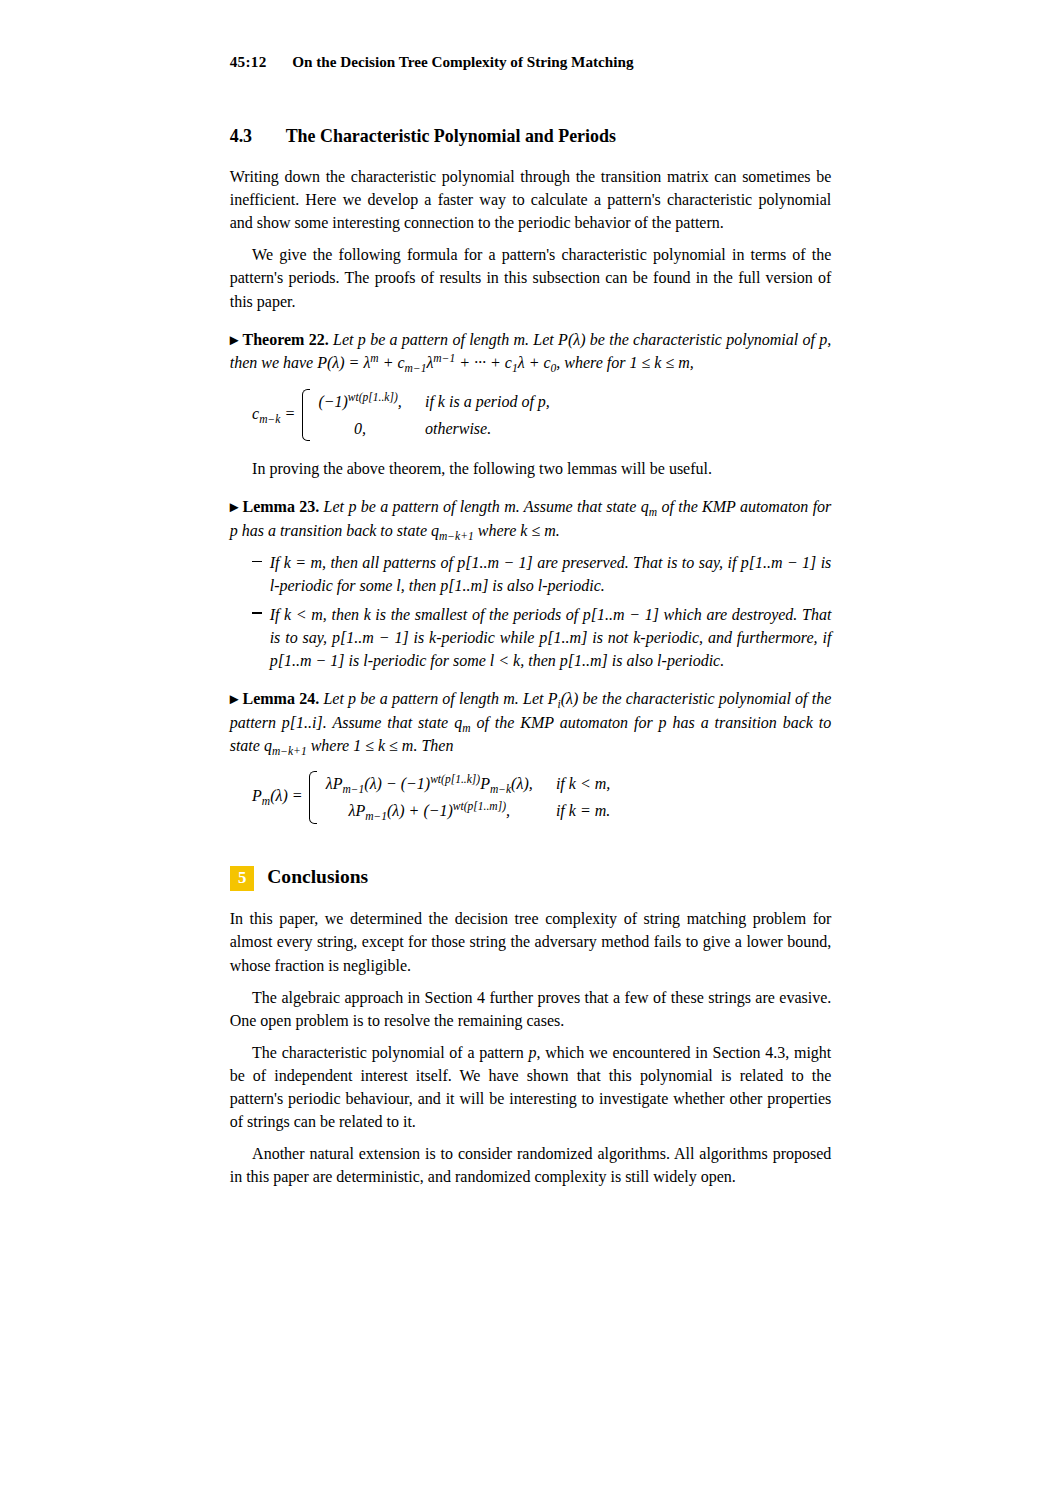45:12 On the Decision Tree Complexity of String Matching
4.3 The Characteristic Polynomial and Periods
Writing down the characteristic polynomial through the transition matrix can sometimes be inefficient. Here we develop a faster way to calculate a pattern's characteristic polynomial and show some interesting connection to the periodic behavior of the pattern.
We give the following formula for a pattern's characteristic polynomial in terms of the pattern's periods. The proofs of results in this subsection can be found in the full version of this paper.
▸Theorem 22. Let p be a pattern of length m. Let P(λ) be the characteristic polynomial of p, then we have P(λ) = λm + cm−1λm−1 + ··· + c1λ + c0, where for 1 ≤ k ≤ m,
cm−k =
| (−1) wt ( p [1.. k ]) , | if k is a period of p , |
| 0, | otherwise. |
In proving the above theorem, the following two lemmas will be useful.
▸Lemma 23. Let p be a pattern of length m. Assume that state qm of the KMP automaton for p has a transition back to state qm−k+1 where k ≤ m.
If k = m, then all patterns of p[1..m − 1] are preserved. That is to say, if p[1..m − 1] is l-periodic for some l, then p[1..m] is also l-periodic.
If k < m, then k is the smallest of the periods of p[1..m − 1] which are destroyed. That is to say, p[1..m − 1] is k-periodic while p[1..m] is not k-periodic, and furthermore, if p[1..m − 1] is l-periodic for some l < k, then p[1..m] is also l-periodic.
▸Lemma 24. Let p be a pattern of length m. Let Pi(λ) be the characteristic polynomial of the pattern p[1..i]. Assume that state qm of the KMP automaton for p has a transition back to state qm−k+1 where 1 ≤ k ≤ m. Then
Pm(λ) =
| λP m− 1 ( λ ) − (−1) wt ( p [1.. k ]) P m−k ( λ ), | if k < m , |
| λP m− 1 ( λ ) + (−1) wt ( p [1.. m ]) , | if k = m . |
5 Conclusions
In this paper, we determined the decision tree complexity of string matching problem for almost every string, except for those string the adversary method fails to give a lower bound, whose fraction is negligible.
The algebraic approach in Section 4 further proves that a few of these strings are evasive. One open problem is to resolve the remaining cases.
The characteristic polynomial of a pattern p, which we encountered in Section 4.3, might be of independent interest itself. We have shown that this polynomial is related to the pattern's periodic behaviour, and it will be interesting to investigate whether other properties of strings can be related to it.
Another natural extension is to consider randomized algorithms. All algorithms proposed in this paper are deterministic, and randomized complexity is still widely open.